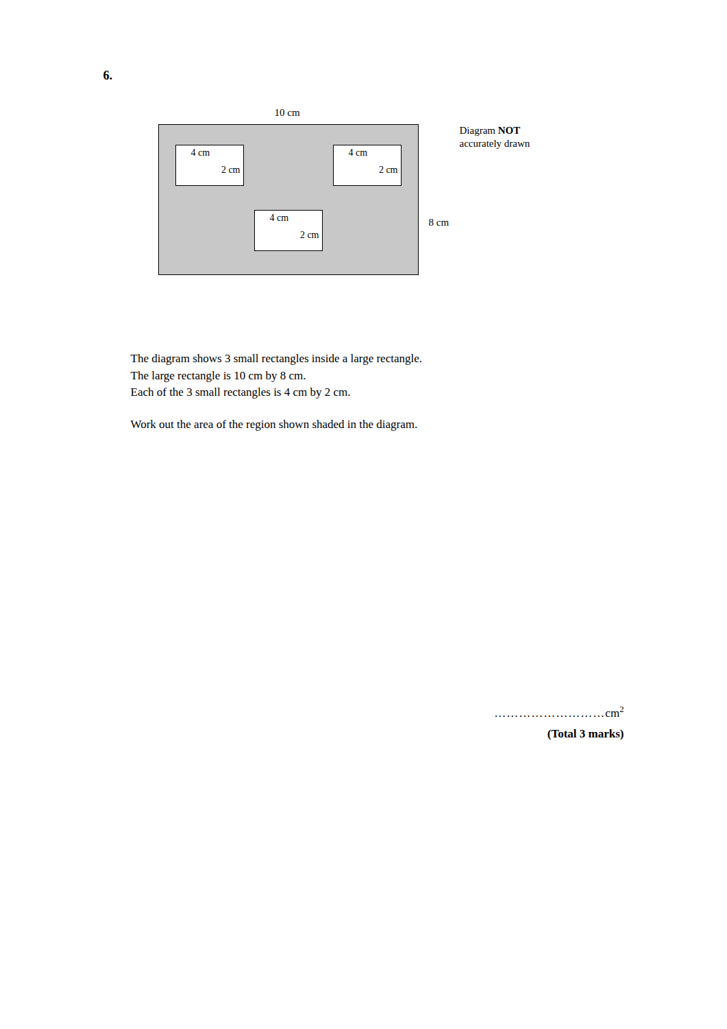6.
10 cm
4 cm 2 cm
4 cm 2 cm
4 cm 2 cm
8 cm
Diagram NOT
accurately drawn
The diagram shows 3 small rectangles inside a large rectangle.
The large rectangle is 10 cm by 8 cm.
Each of the 3 small rectangles is 4 cm by 2 cm.
Work out the area of the region shown shaded in the diagram.
………………………cm2
(Total 3 marks)